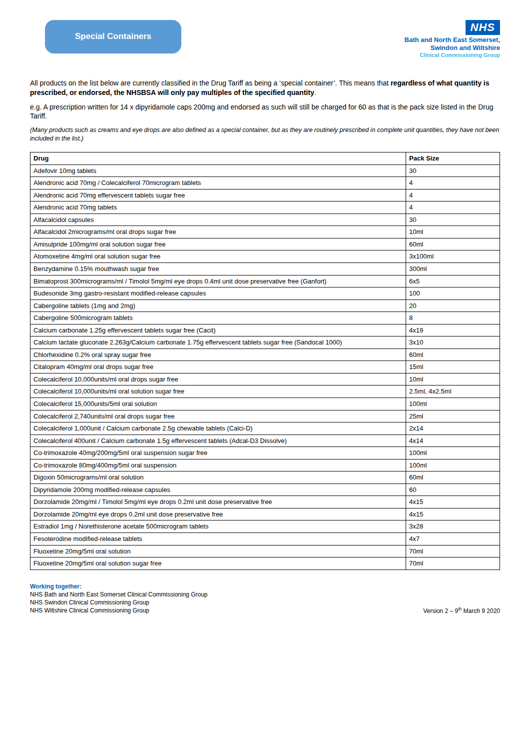Special Containers
NHS
Bath and North East Somerset,
Swindon and Wiltshire
Clinical Commissioning Group
All products on the list below are currently classified in the Drug Tariff as being a ‘special container’. This means that regardless of what quantity is prescribed, or endorsed, the NHSBSA will only pay multiples of the specified quantity.
e.g. A prescription written for 14 x dipyridamole caps 200mg and endorsed as such will still be charged for 60 as that is the pack size listed in the Drug Tariff.
(Many products such as creams and eye drops are also defined as a special container, but as they are routinely prescribed in complete unit quantities, they have not been included in the list.)
| Drug | Pack Size |
| --- | --- |
| Adefovir 10mg tablets | 30 |
| Alendronic acid 70mg / Colecalciferol 70microgram tablets | 4 |
| Alendronic acid 70mg effervescent tablets sugar free | 4 |
| Alendronic acid 70mg tablets | 4 |
| Alfacalcidol capsules | 30 |
| Alfacalcidol 2micrograms/ml oral drops sugar free | 10ml |
| Amisulpride 100mg/ml oral solution sugar free | 60ml |
| Atomoxetine 4mg/ml oral solution sugar free | 3x100ml |
| Benzydamine 0.15% mouthwash sugar free | 300ml |
| Bimatoprost 300micrograms/ml / Timolol 5mg/ml eye drops 0.4ml unit dose preservative free (Ganfort) | 6x5 |
| Budesonide 3mg gastro-resistant modified-release capsules | 100 |
| Cabergoline tablets (1mg and 2mg) | 20 |
| Cabergoline 500microgram tablets | 8 |
| Calcium carbonate 1.25g effervescent tablets sugar free (Cacit) | 4x19 |
| Calcium lactate gluconate 2.263g/Calcium carbonate 1.75g effervescent tablets sugar free (Sandocal 1000) | 3x10 |
| Chlorhexidine 0.2% oral spray sugar free | 60ml |
| Citalopram 40mg/ml oral drops sugar free | 15ml |
| Colecalciferol 10,000units/ml oral drops sugar free | 10ml |
| Colecalciferol 10,000units/ml oral solution sugar free | 2.5ml, 4x2.5ml |
| Colecalciferol 15,000units/5ml oral solution | 100ml |
| Colecalciferol 2,740units/ml oral drops sugar free | 25ml |
| Colecalciferol 1,000unit / Calcium carbonate 2.5g chewable tablets (Calci-D) | 2x14 |
| Colecalciferol 400unit / Calcium carbonate 1.5g effervescent tablets (Adcal-D3 Dissolve) | 4x14 |
| Co-trimoxazole 40mg/200mg/5ml oral suspension sugar free | 100ml |
| Co-trimoxazole 80mg/400mg/5ml oral suspension | 100ml |
| Digoxin 50micrograms/ml oral solution | 60ml |
| Dipyridamole 200mg modified-release capsules | 60 |
| Dorzolamide 20mg/ml / Timolol 5mg/ml eye drops 0.2ml unit dose preservative free | 4x15 |
| Dorzolamide 20mg/ml eye drops 0.2ml unit dose preservative free | 4x15 |
| Estradiol 1mg / Norethisterone acetate 500microgram tablets | 3x28 |
| Fesoterodine modified-release tablets | 4x7 |
| Fluoxetine 20mg/5ml oral solution | 70ml |
| Fluoxetine 20mg/5ml oral solution sugar free | 70ml |
Working together:
NHS Bath and North East Somerset Clinical Commissioning Group
NHS Swindon Clinical Commissioning Group
NHS Wiltshire Clinical Commissioning Group Version 2 – 9th March 9 2020